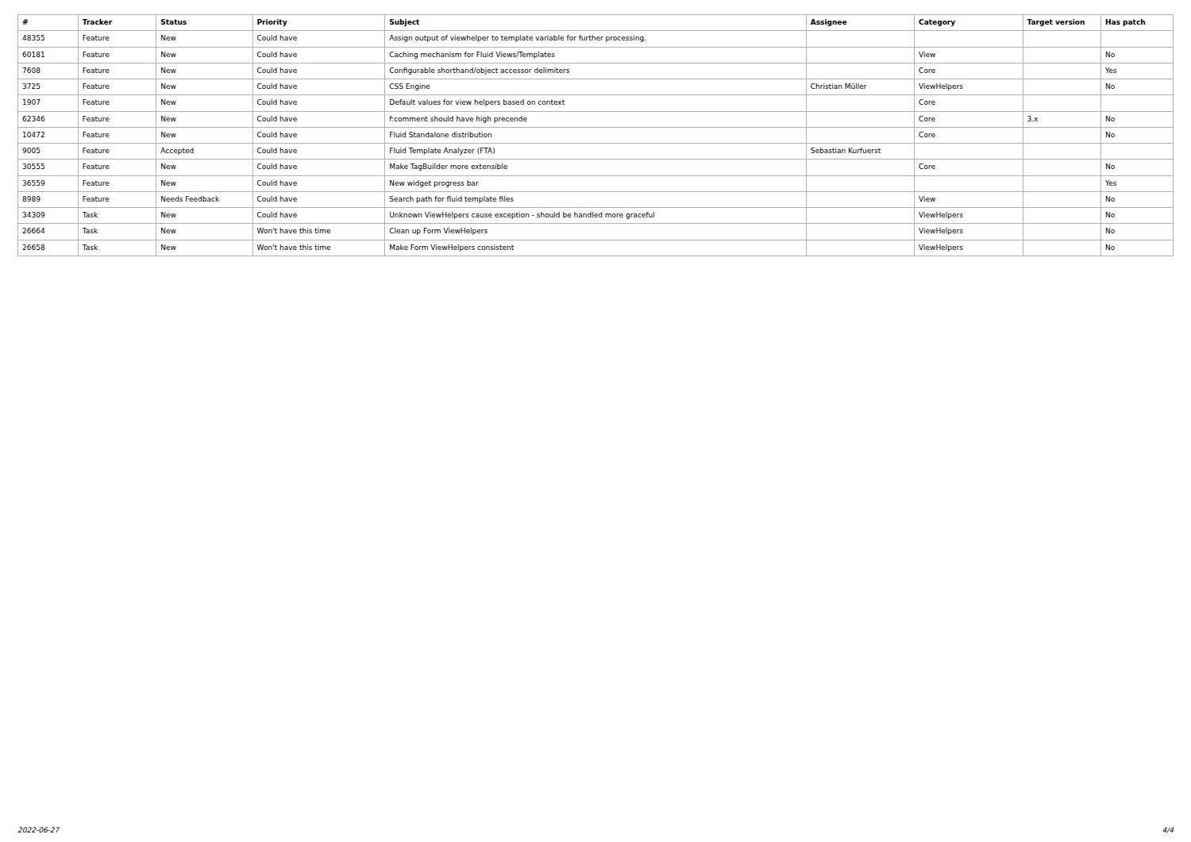| # | Tracker | Status | Priority | Subject | Assignee | Category | Target version | Has patch |
| --- | --- | --- | --- | --- | --- | --- | --- | --- |
| 48355 | Feature | New | Could have | Assign output of viewhelper to template variable for further processing. | | | | |
| 60181 | Feature | New | Could have | Caching mechanism for Fluid Views/Templates | | View | | No |
| 7608 | Feature | New | Could have | Configurable shorthand/object accessor delimiters | | Core | | Yes |
| 3725 | Feature | New | Could have | CSS Engine | Christian Müller | ViewHelpers | | No |
| 1907 | Feature | New | Could have | Default values for view helpers based on context | | Core | | |
| 62346 | Feature | New | Could have | f:comment should have high precende | | Core | 3.x | No |
| 10472 | Feature | New | Could have | Fluid Standalone distribution | | Core | | No |
| 9005 | Feature | Accepted | Could have | Fluid Template Analyzer (FTA) | Sebastian Kurfuerst | | | |
| 30555 | Feature | New | Could have | Make TagBuilder more extensible | | Core | | No |
| 36559 | Feature | New | Could have | New widget progress bar | | | | Yes |
| 8989 | Feature | Needs Feedback | Could have | Search path for fluid template files | | View | | No |
| 34309 | Task | New | Could have | Unknown ViewHelpers cause exception - should be handled more graceful | | ViewHelpers | | No |
| 26664 | Task | New | Won't have this time | Clean up Form ViewHelpers | | ViewHelpers | | No |
| 26658 | Task | New | Won't have this time | Make Form ViewHelpers consistent | | ViewHelpers | | No |
2022-06-27 4/4